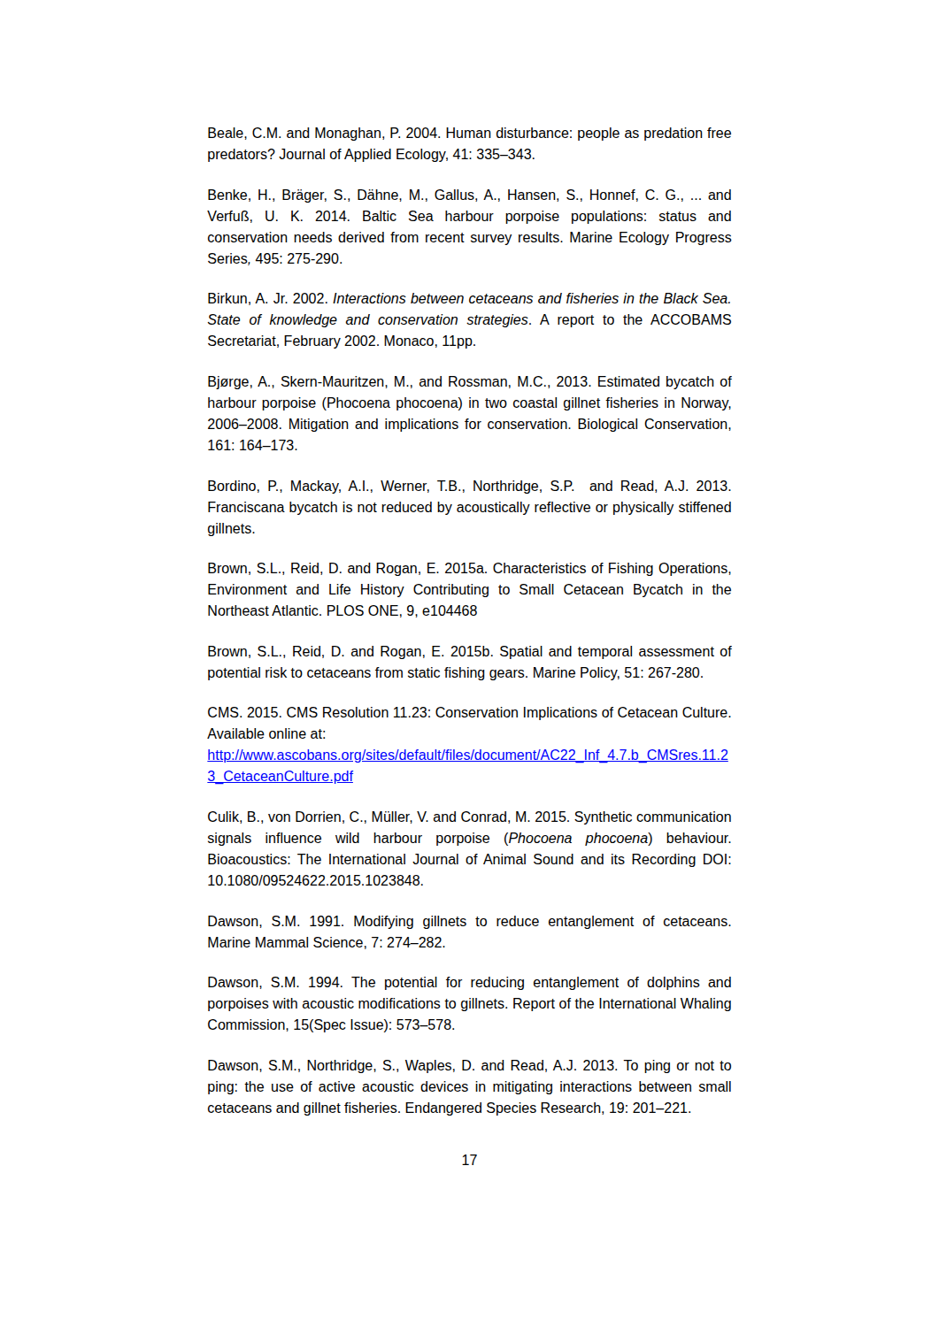Beale, C.M. and Monaghan, P. 2004. Human disturbance: people as predation free predators? Journal of Applied Ecology, 41: 335–343.
Benke, H., Bräger, S., Dähne, M., Gallus, A., Hansen, S., Honnef, C. G., ... and Verfuß, U. K. 2014. Baltic Sea harbour porpoise populations: status and conservation needs derived from recent survey results. Marine Ecology Progress Series, 495: 275-290.
Birkun, A. Jr. 2002. Interactions between cetaceans and fisheries in the Black Sea. State of knowledge and conservation strategies. A report to the ACCOBAMS Secretariat, February 2002. Monaco, 11pp.
Bjørge, A., Skern-Mauritzen, M., and Rossman, M.C., 2013. Estimated bycatch of harbour porpoise (Phocoena phocoena) in two coastal gillnet fisheries in Norway, 2006–2008. Mitigation and implications for conservation. Biological Conservation, 161: 164–173.
Bordino, P., Mackay, A.I., Werner, T.B., Northridge, S.P. and Read, A.J. 2013. Franciscana bycatch is not reduced by acoustically reflective or physically stiffened gillnets.
Brown, S.L., Reid, D. and Rogan, E. 2015a. Characteristics of Fishing Operations, Environment and Life History Contributing to Small Cetacean Bycatch in the Northeast Atlantic. PLOS ONE, 9, e104468
Brown, S.L., Reid, D. and Rogan, E. 2015b. Spatial and temporal assessment of potential risk to cetaceans from static fishing gears. Marine Policy, 51: 267-280.
CMS. 2015. CMS Resolution 11.23: Conservation Implications of Cetacean Culture. Available online at:
http://www.ascobans.org/sites/default/files/document/AC22_Inf_4.7.b_CMSres.11.23_CetaceanCulture.pdf
Culik, B., von Dorrien, C., Müller, V. and Conrad, M. 2015. Synthetic communication signals influence wild harbour porpoise (Phocoena phocoena) behaviour. Bioacoustics: The International Journal of Animal Sound and its Recording DOI: 10.1080/09524622.2015.1023848.
Dawson, S.M. 1991. Modifying gillnets to reduce entanglement of cetaceans. Marine Mammal Science, 7: 274–282.
Dawson, S.M. 1994. The potential for reducing entanglement of dolphins and porpoises with acoustic modifications to gillnets. Report of the International Whaling Commission, 15(Spec Issue): 573–578.
Dawson, S.M., Northridge, S., Waples, D. and Read, A.J. 2013. To ping or not to ping: the use of active acoustic devices in mitigating interactions between small cetaceans and gillnet fisheries. Endangered Species Research, 19: 201–221.
17